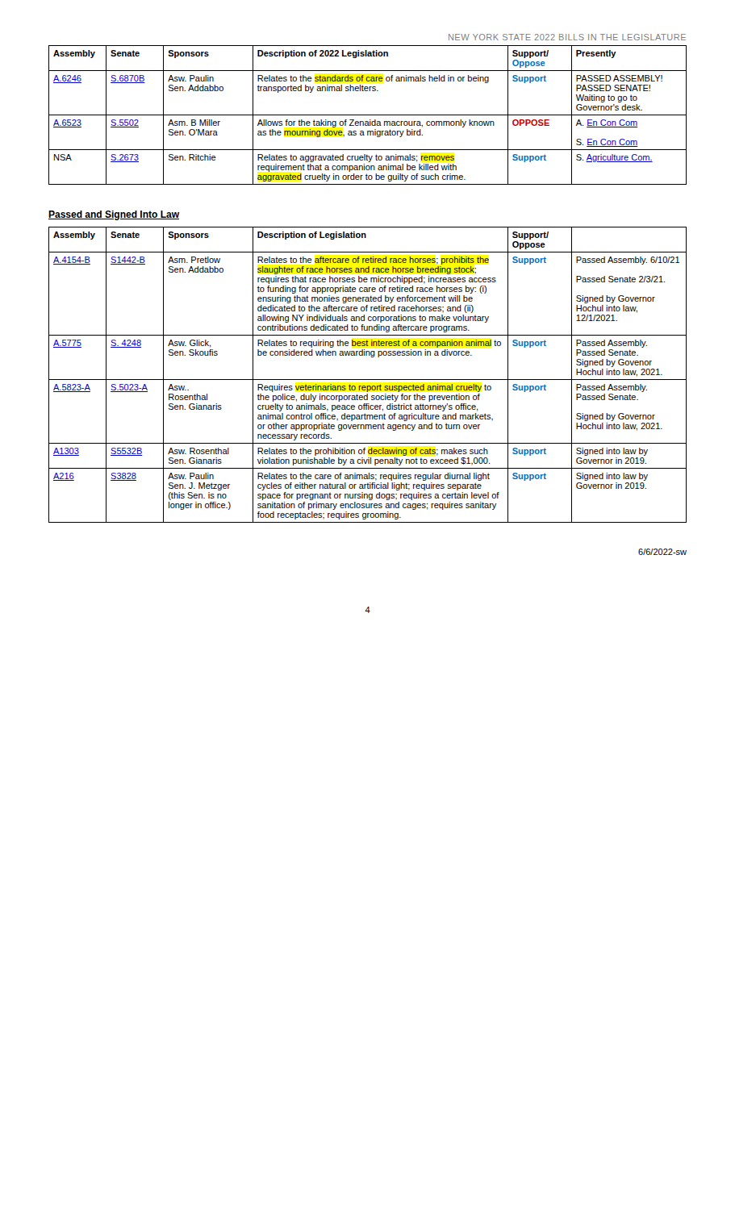NEW YORK STATE 2022 BILLS IN THE LEGISLATURE
| Assembly | Senate | Sponsors | Description of 2022 Legislation | Support/ Oppose | Presently |
| --- | --- | --- | --- | --- | --- |
| A.6246 | S.6870B | Asw. Paulin Sen. Addabbo | Relates to the standards of care of animals held in or being transported by animal shelters. | Support | PASSED ASSEMBLY! PASSED SENATE! Waiting to go to Governor's desk. |
| A.6523 | S.5502 | Asm. B Miller Sen. O'Mara | Allows for the taking of Zenaida macroura, commonly known as the mourning dove , as a migratory bird. | OPPOSE | A. En Con Com S. En Con Com |
| NSA | S.2673 | Sen. Ritchie | Relates to aggravated cruelty to animals; removes requirement that a companion animal be killed with aggravated cruelty in order to be guilty of such crime. | Support | S. Agriculture Com. |
Passed and Signed Into Law
| Assembly | Senate | Sponsors | Description of Legislation | Support/ Oppose | |
| --- | --- | --- | --- | --- | --- |
| A.4154-B | S1442-B | Asm. Pretlow Sen. Addabbo | Relates to the aftercare of retired race horses ; prohibits the slaughter of race horses and race horse breeding stock ; requires that race horses be microchipped; increases access to funding for appropriate care of retired race horses by: (i) ensuring that monies generated by enforcement will be dedicated to the aftercare of retired racehorses; and (ii) allowing NY individuals and corporations to make voluntary contributions dedicated to funding aftercare programs. | Support | Passed Assembly. 6/10/21 Passed Senate 2/3/21. Signed by Governor Hochul into law, 12/1/2021. |
| A.5775 | S. 4248 | Asw. Glick, Sen. Skoufis | Relates to requiring the best interest of a companion animal to be considered when awarding possession in a divorce. | Support | Passed Assembly. Passed Senate. Signed by Govenor Hochul into law, 2021. |
| A.5823-A | S.5023-A | Asw.. Rosenthal Sen. Gianaris | Requires veterinarians to report suspected animal cruelty to the police, duly incorporated society for the prevention of cruelty to animals, peace officer, district attorney's office, animal control office, department of agriculture and markets, or other appropriate government agency and to turn over necessary records. | Support | Passed Assembly. Passed Senate. Signed by Governor Hochul into law, 2021. |
| A1303 | S5532B | Asw. Rosenthal Sen. Gianaris | Relates to the prohibition of declawing of cats ; makes such violation punishable by a civil penalty not to exceed $1,000. | Support | Signed into law by Governor in 2019. |
| A216 | S3828 | Asw. Paulin Sen. J. Metzger (this Sen. is no longer in office.) | Relates to the care of animals; requires regular diurnal light cycles of either natural or artificial light; requires separate space for pregnant or nursing dogs; requires a certain level of sanitation of primary enclosures and cages; requires sanitary food receptacles; requires grooming. | Support | Signed into law by Governor in 2019. |
6/6/2022-sw
4